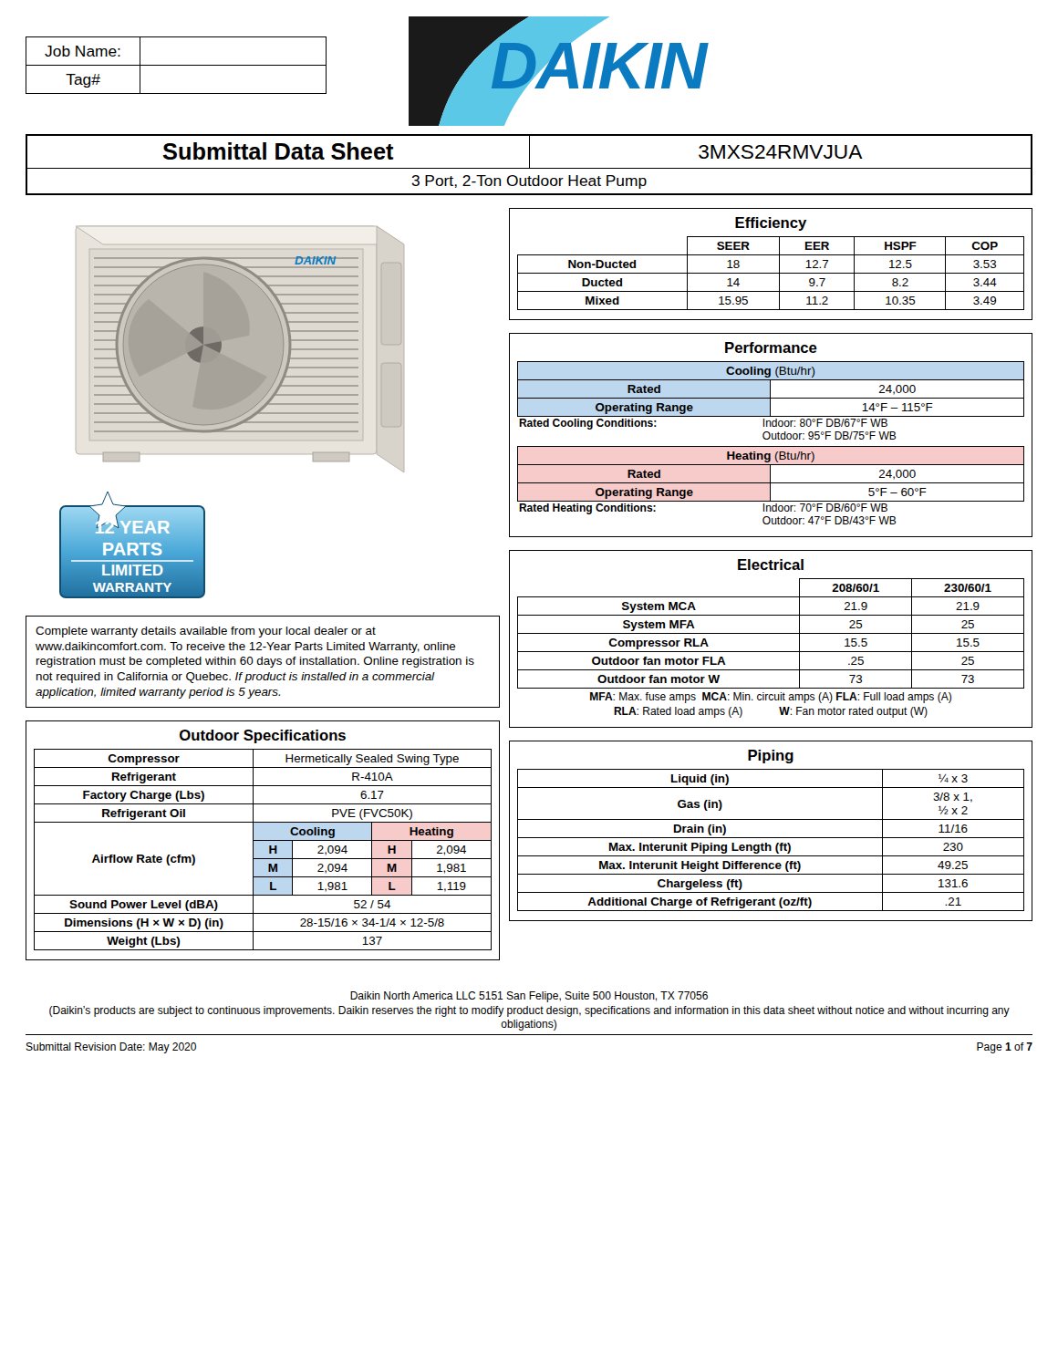| Job Name: | |
| Tag# | |
DAIKIN
| Submittal Data Sheet | 3MXS24RMVJUA |
| 3 Port, 2-Ton Outdoor Heat Pump |
DAIKIN
12 YEAR PARTS LIMITED WARRANTY
Complete warranty details available from your local dealer or at www.daikincomfort.com. To receive the 12-Year Parts Limited Warranty, online registration must be completed within 60 days of installation. Online registration is not required in California or Quebec. If product is installed in a commercial application, limited warranty period is 5 years.
Outdoor Specifications
| Compressor | Hermetically Sealed Swing Type |
| Refrigerant | R-410A |
| Factory Charge (Lbs) | 6.17 |
| Refrigerant Oil | PVE (FVC50K) |
| Airflow Rate (cfm) | Cooling | Heating |
| H | 2,094 | H | 2,094 |
| M | 2,094 | M | 1,981 |
| L | 1,981 | L | 1,119 |
| Sound Power Level (dBA) | 52 / 54 |
| Dimensions (H × W × D) (in) | 28-15/16 × 34-1/4 × 12-5/8 |
| Weight (Lbs) | 137 |
Efficiency
| | SEER | EER | HSPF | COP |
| --- | --- | --- | --- | --- |
| Non-Ducted | 18 | 12.7 | 12.5 | 3.53 |
| Ducted | 14 | 9.7 | 8.2 | 3.44 |
| Mixed | 15.95 | 11.2 | 10.35 | 3.49 |
Performance
| Cooling (Btu/hr) |
| Rated | 24,000 |
| Operating Range | 14°F – 115°F |
| Rated Cooling Conditions: | Indoor: 80°F DB/67°F WB |
| | Outdoor: 95°F DB/75°F WB |
| Heating (Btu/hr) |
| Rated | 24,000 |
| Operating Range | 5°F – 60°F |
| Rated Heating Conditions: | Indoor: 70°F DB/60°F WB |
| | Outdoor: 47°F DB/43°F WB |
Electrical
| | 208/60/1 | 230/60/1 |
| --- | --- | --- |
| System MCA | 21.9 | 21.9 |
| System MFA | 25 | 25 |
| Compressor RLA | 15.5 | 15.5 |
| Outdoor fan motor FLA | .25 | 25 |
| Outdoor fan motor W | 73 | 73 |
MFA: Max. fuse amps MCA: Min. circuit amps (A) FLA: Full load amps (A)
RLA: Rated load amps (A) W: Fan motor rated output (W)
Piping
| Liquid (in) | ¼ x 3 |
| Gas (in) | 3/8 x 1, ½ x 2 |
| Drain (in) | 11/16 |
| Max. Interunit Piping Length (ft) | 230 |
| Max. Interunit Height Difference (ft) | 49.25 |
| Chargeless (ft) | 131.6 |
| Additional Charge of Refrigerant (oz/ft) | .21 |
Daikin North America LLC 5151 San Felipe, Suite 500 Houston, TX 77056
(Daikin’s products are subject to continuous improvements. Daikin reserves the right to modify product design, specifications and information in this data sheet without notice and without incurring any obligations)
Submittal Revision Date: May 2020
Page 1 of 7